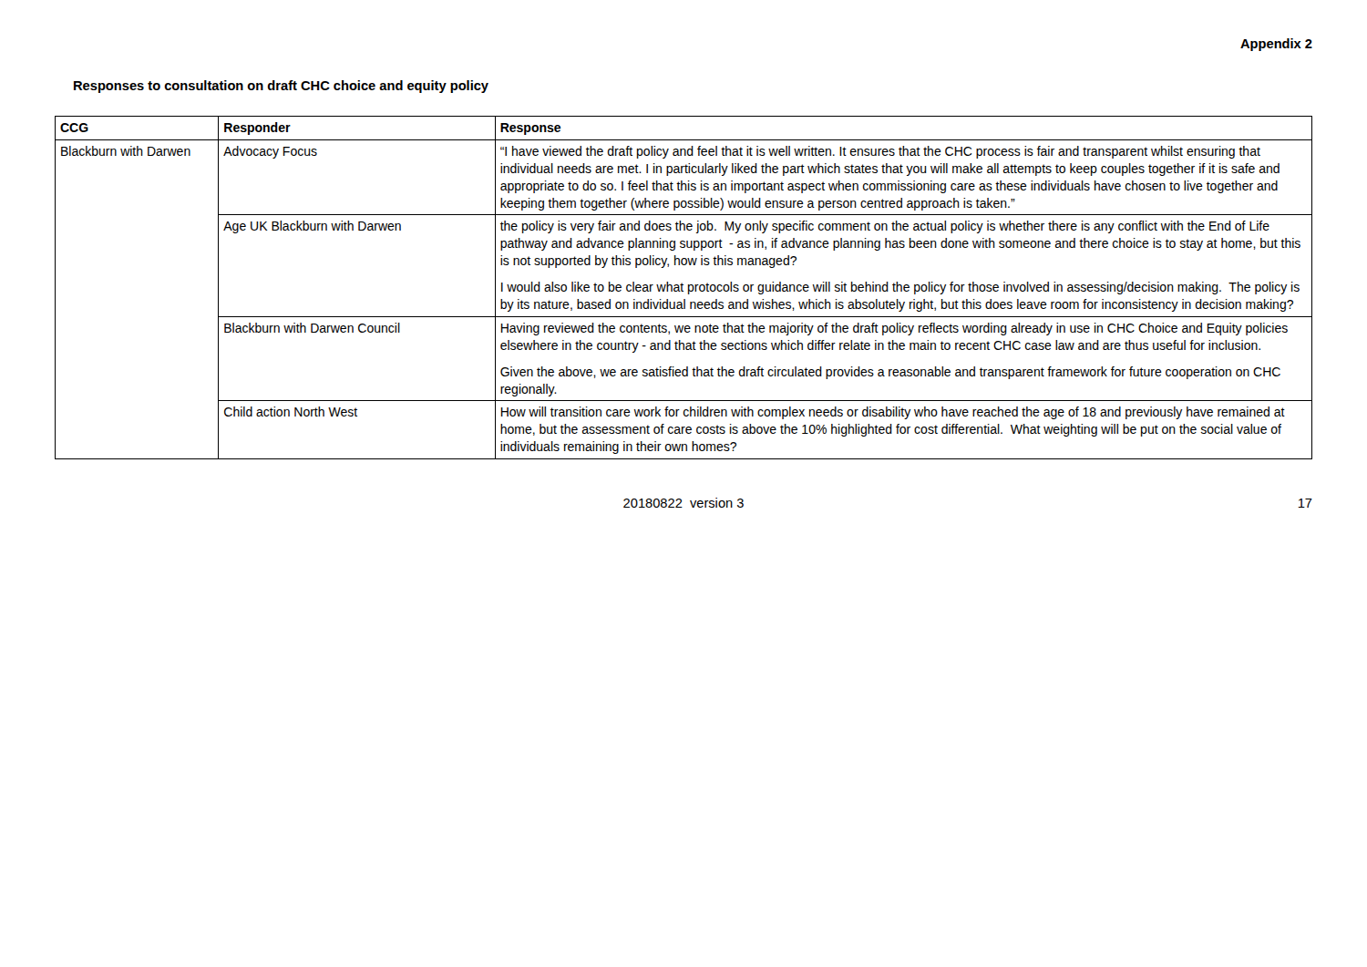Appendix 2
Responses to consultation on draft CHC choice and equity policy
| CCG | Responder | Response |
| --- | --- | --- |
| Blackburn with Darwen | Advocacy Focus | “I have viewed the draft policy and feel that it is well written. It ensures that the CHC process is fair and transparent whilst ensuring that individual needs are met. I in particularly liked the part which states that you will make all attempts to keep couples together if it is safe and appropriate to do so. I feel that this is an important aspect when commissioning care as these individuals have chosen to live together and keeping them together (where possible) would ensure a person centred approach is taken.” |
| Age UK Blackburn with Darwen | the policy is very fair and does the job. My only specific comment on the actual policy is whether there is any conflict with the End of Life pathway and advance planning support - as in, if advance planning has been done with someone and there choice is to stay at home, but this is not supported by this policy, how is this managed? I would also like to be clear what protocols or guidance will sit behind the policy for those involved in assessing/decision making. The policy is by its nature, based on individual needs and wishes, which is absolutely right, but this does leave room for inconsistency in decision making? |
| Blackburn with Darwen Council | Having reviewed the contents, we note that the majority of the draft policy reflects wording already in use in CHC Choice and Equity policies elsewhere in the country - and that the sections which differ relate in the main to recent CHC case law and are thus useful for inclusion. Given the above, we are satisfied that the draft circulated provides a reasonable and transparent framework for future cooperation on CHC regionally. |
| Child action North West | How will transition care work for children with complex needs or disability who have reached the age of 18 and previously have remained at home, but the assessment of care costs is above the 10% highlighted for cost differential. What weighting will be put on the social value of individuals remaining in their own homes? |
20180822 version 3 17